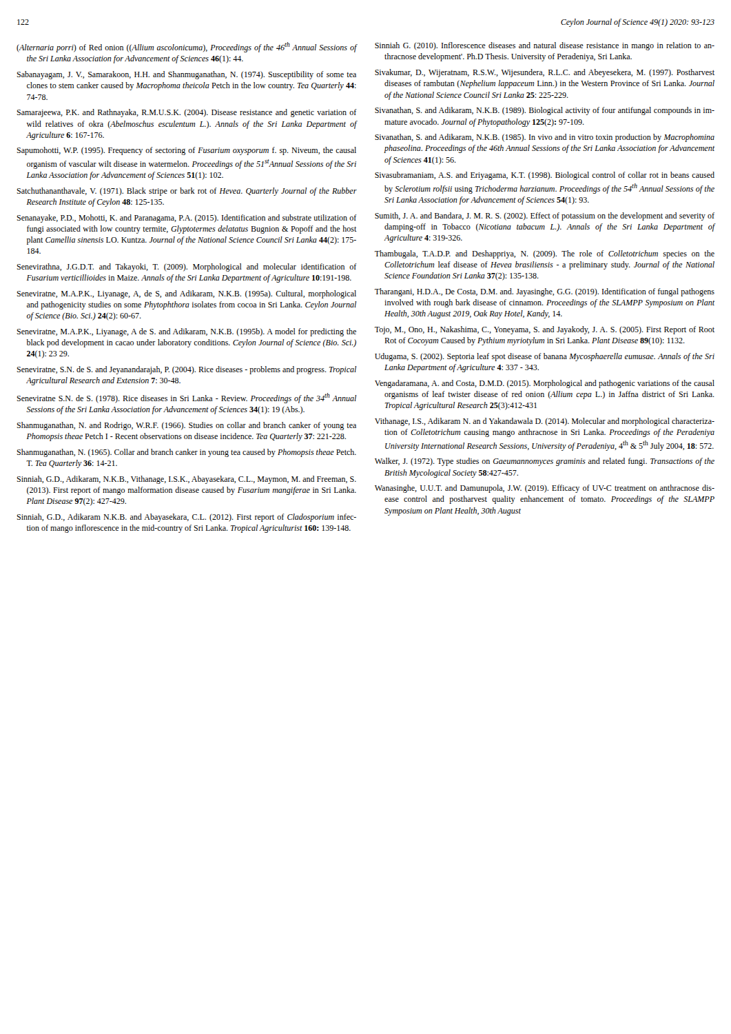122 Ceylon Journal of Science 49(1) 2020: 93-123
(Alternaria porri) of Red onion ((Allium ascolonicuma), Proceedings of the 46th Annual Sessions of the Sri Lanka Association for Advancement of Sciences 46(1): 44.
Sabanayagam, J. V., Samarakoon, H.H. and Shanmuganathan, N. (1974). Susceptibility of some tea clones to stem canker caused by Macrophoma theicola Petch in the low country. Tea Quarterly 44: 74-78.
Samarajeewa, P.K. and Rathnayaka, R.M.U.S.K. (2004). Disease resistance and genetic variation of wild relatives of okra (Abelmoschus esculentum L.). Annals of the Sri Lanka Department of Agriculture 6: 167-176.
Sapumohotti, W.P. (1995). Frequency of sectoring of Fusarium oxysporum f. sp. Niveum, the causal organism of vascular wilt disease in watermelon. Proceedings of the 51stAnnual Sessions of the Sri Lanka Association for Advancement of Sciences 51(1): 102.
Satchuthananthavale, V. (1971). Black stripe or bark rot of Hevea. Quarterly Journal of the Rubber Research Institute of Ceylon 48: 125-135.
Senanayake, P.D., Mohotti, K. and Paranagama, P.A. (2015). Identification and substrate utilization of fungi associated with low country termite, Glyptotermes delatatus Bugnion & Popoff and the host plant Camellia sinensis LO. Kuntza. Journal of the National Science Council Sri Lanka 44(2): 175-184.
Senevirathna, J.G.D.T. and Takayoki, T. (2009). Morphological and molecular identification of Fusarium verticillioides in Maize. Annals of the Sri Lanka Department of Agriculture 10:191-198.
Seneviratne, M.A.P.K., Liyanage, A, de S, and Adikaram, N.K.B. (1995a). Cultural, morphological and pathogenicity studies on some Phytophthora isolates from cocoa in Sri Lanka. Ceylon Journal of Science (Bio. Sci.) 24(2): 60-67.
Seneviratne, M.A.P.K., Liyanage, A de S. and Adikaram, N.K.B. (1995b). A model for predicting the black pod development in cacao under laboratory conditions. Ceylon Journal of Science (Bio. Sci.) 24(1): 23 29.
Seneviratne, S.N. de S. and Jeyanandarajah, P. (2004). Rice diseases - problems and progress. Tropical Agricultural Research and Extension 7: 30-48.
Seneviratne S.N. de S. (1978). Rice diseases in Sri Lanka - Review. Proceedings of the 34th Annual Sessions of the Sri Lanka Association for Advancement of Sciences 34(1): 19 (Abs.).
Shanmuganathan, N. and Rodrigo, W.R.F. (1966). Studies on collar and branch canker of young tea Phomopsis theae Petch I - Recent observations on disease incidence. Tea Quarterly 37: 221-228.
Shanmuganathan, N. (1965). Collar and branch canker in young tea caused by Phomopsis theae Petch. T. Tea Quarterly 36: 14-21.
Sinniah, G.D., Adikaram, N.K.B., Vithanage, I.S.K., Abayasekara, C.L., Maymon, M. and Freeman, S. (2013). First report of mango malformation disease caused by Fusarium mangiferae in Sri Lanka. Plant Disease 97(2): 427-429.
Sinniah, G.D., Adikaram N.K.B. and Abayasekara, C.L. (2012). First report of Cladosporium infection of mango inflorescence in the mid-country of Sri Lanka. Tropical Agriculturist 160: 139-148.
Sinniah G. (2010). Inflorescence diseases and natural disease resistance in mango in relation to anthracnose development'. Ph.D Thesis. University of Peradeniya, Sri Lanka.
Sivakumar, D., Wijeratnam, R.S.W., Wijesundera, R.L.C. and Abeyesekera, M. (1997). Postharvest diseases of rambutan (Nephelium lappaceum Linn.) in the Western Province of Sri Lanka. Journal of the National Science Council Sri Lanka 25: 225-229.
Sivanathan, S. and Adikaram, N.K.B. (1989). Biological activity of four antifungal compounds in immature avocado. Journal of Phytopathology 125(2): 97-109.
Sivanathan, S. and Adikaram, N.K.B. (1985). In vivo and in vitro toxin production by Macrophomina phaseolina. Proceedings of the 46th Annual Sessions of the Sri Lanka Association for Advancement of Sciences 41(1): 56.
Sivasubramaniam, A.S. and Eriyagama, K.T. (1998). Biological control of collar rot in beans caused by Sclerotium rolfsii using Trichoderma harzianum. Proceedings of the 54th Annual Sessions of the Sri Lanka Association for Advancement of Sciences 54(1): 93.
Sumith, J. A. and Bandara, J. M. R. S. (2002). Effect of potassium on the development and severity of damping-off in Tobacco (Nicotiana tabacum L.). Annals of the Sri Lanka Department of Agriculture 4: 319-326.
Thambugala, T.A.D.P. and Deshappriya, N. (2009). The role of Colletotrichum species on the Colletotrichum leaf disease of Hevea brasiliensis - a preliminary study. Journal of the National Science Foundation Sri Lanka 37(2): 135-138.
Tharangani, H.D.A., De Costa, D.M. and. Jayasinghe, G.G. (2019). Identification of fungal pathogens involved with rough bark disease of cinnamon. Proceedings of the SLAMPP Symposium on Plant Health, 30th August 2019, Oak Ray Hotel, Kandy, 14.
Tojo, M., Ono, H., Nakashima, C., Yoneyama, S. and Jayakody, J. A. S. (2005). First Report of Root Rot of Cocoyam Caused by Pythium myriotylum in Sri Lanka. Plant Disease 89(10): 1132.
Udugama, S. (2002). Septoria leaf spot disease of banana Mycosphaerella eumusae. Annals of the Sri Lanka Department of Agriculture 4: 337 - 343.
Vengadaramana, A. and Costa, D.M.D. (2015). Morphological and pathogenic variations of the causal organisms of leaf twister disease of red onion (Allium cepa L.) in Jaffna district of Sri Lanka. Tropical Agricultural Research 25(3):412-431
Vithanage, I.S., Adikaram N. an d Yakandawala D. (2014). Molecular and morphological characterization of Colletotrichum causing mango anthracnose in Sri Lanka. Proceedings of the Peradeniya University International Research Sessions, University of Peradeniya, 4th & 5th July 2004, 18: 572.
Walker, J. (1972). Type studies on Gaeumannomyces graminis and related fungi. Transactions of the British Mycological Society 58:427-457.
Wanasinghe, U.U.T. and Damunupola, J.W. (2019). Efficacy of UV-C treatment on anthracnose disease control and postharvest quality enhancement of tomato. Proceedings of the SLAMPP Symposium on Plant Health, 30th August